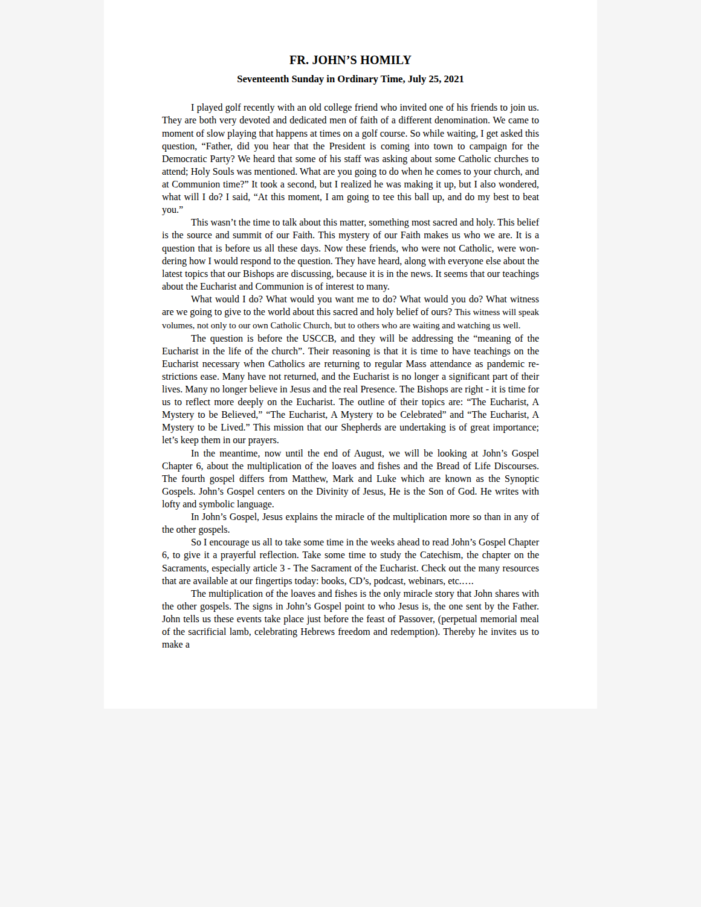FR. JOHN’S HOMILY
Seventeenth Sunday in Ordinary Time, July 25, 2021
I played golf recently with an old college friend who invited one of his friends to join us. They are both very devoted and dedicated men of faith of a different denomination. We came to moment of slow playing that happens at times on a golf course. So while waiting, I get asked this question, “Father, did you hear that the President is coming into town to campaign for the Democratic Party? We heard that some of his staff was asking about some Catholic churches to attend; Holy Souls was mentioned. What are you going to do when he comes to your church, and at Communion time?” It took a second, but I realized he was making it up, but I also wondered, what will I do? I said, “At this moment, I am going to tee this ball up, and do my best to beat you.”
This wasn’t the time to talk about this matter, something most sacred and holy. This belief is the source and summit of our Faith. This mystery of our Faith makes us who we are. It is a question that is before us all these days. Now these friends, who were not Catholic, were wondering how I would respond to the question. They have heard, along with everyone else about the latest topics that our Bishops are discussing, because it is in the news. It seems that our teachings about the Eucharist and Communion is of interest to many.
What would I do? What would you want me to do? What would you do? What witness are we going to give to the world about this sacred and holy belief of ours? This witness will speak volumes, not only to our own Catholic Church, but to others who are waiting and watching us well.
The question is before the USCCB, and they will be addressing the “meaning of the Eucharist in the life of the church”. Their reasoning is that it is time to have teachings on the Eucharist necessary when Catholics are returning to regular Mass attendance as pandemic restrictions ease. Many have not returned, and the Eucharist is no longer a significant part of their lives. Many no longer believe in Jesus and the real Presence. The Bishops are right - it is time for us to reflect more deeply on the Eucharist. The outline of their topics are: “The Eucharist, A Mystery to be Believed,” “The Eucharist, A Mystery to be Celebrated” and “The Eucharist, A Mystery to be Lived.” This mission that our Shepherds are undertaking is of great importance; let’s keep them in our prayers.
In the meantime, now until the end of August, we will be looking at John’s Gospel Chapter 6, about the multiplication of the loaves and fishes and the Bread of Life Discourses. The fourth gospel differs from Matthew, Mark and Luke which are known as the Synoptic Gospels. John’s Gospel centers on the Divinity of Jesus, He is the Son of God. He writes with lofty and symbolic language.
In John’s Gospel, Jesus explains the miracle of the multiplication more so than in any of the other gospels.
So I encourage us all to take some time in the weeks ahead to read John’s Gospel Chapter 6, to give it a prayerful reflection. Take some time to study the Catechism, the chapter on the Sacraments, especially article 3 - The Sacrament of the Eucharist. Check out the many resources that are available at our fingertips today: books, CD’s, podcast, webinars, etc.….
The multiplication of the loaves and fishes is the only miracle story that John shares with the other gospels. The signs in John’s Gospel point to who Jesus is, the one sent by the Father. John tells us these events take place just before the feast of Passover, (perpetual memorial meal of the sacrificial lamb, celebrating Hebrews freedom and redemption). Thereby he invites us to make a